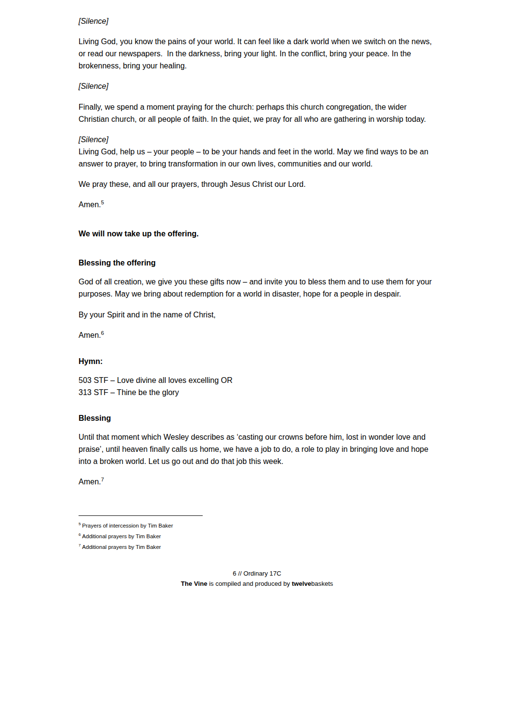[Silence]
Living God, you know the pains of your world. It can feel like a dark world when we switch on the news, or read our newspapers. In the darkness, bring your light. In the conflict, bring your peace. In the brokenness, bring your healing.
[Silence]
Finally, we spend a moment praying for the church: perhaps this church congregation, the wider Christian church, or all people of faith. In the quiet, we pray for all who are gathering in worship today.
[Silence]
Living God, help us – your people – to be your hands and feet in the world. May we find ways to be an answer to prayer, to bring transformation in our own lives, communities and our world.
We pray these, and all our prayers, through Jesus Christ our Lord.
Amen.5
We will now take up the offering.
Blessing the offering
God of all creation, we give you these gifts now – and invite you to bless them and to use them for your purposes. May we bring about redemption for a world in disaster, hope for a people in despair.
By your Spirit and in the name of Christ,
Amen.6
Hymn:
503 STF – Love divine all loves excelling OR
313 STF – Thine be the glory
Blessing
Until that moment which Wesley describes as ‘casting our crowns before him, lost in wonder love and praise’, until heaven finally calls us home, we have a job to do, a role to play in bringing love and hope into a broken world. Let us go out and do that job this week.
Amen.7
5Prayers of intercession by Tim Baker
6Additional prayers by Tim Baker
7Additional prayers by Tim Baker
6 // Ordinary 17C
The Vine is compiled and produced by twelvebaskets